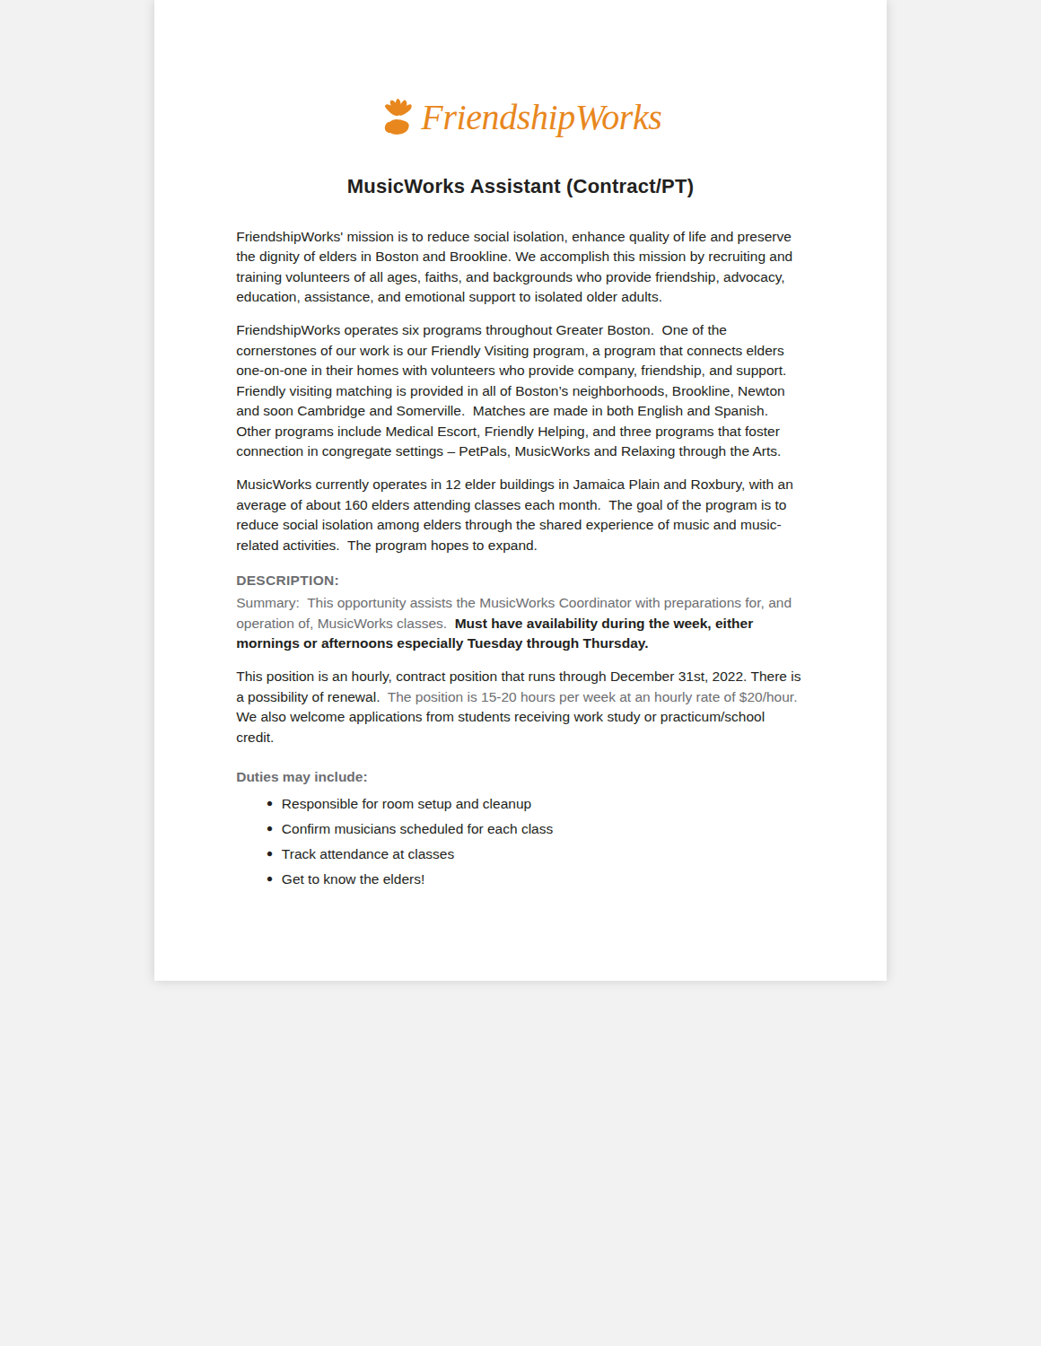FriendshipWorks
MusicWorks Assistant (Contract/PT)
FriendshipWorks' mission is to reduce social isolation, enhance quality of life and preserve the dignity of elders in Boston and Brookline. We accomplish this mission by recruiting and training volunteers of all ages, faiths, and backgrounds who provide friendship, advocacy, education, assistance, and emotional support to isolated older adults.
FriendshipWorks operates six programs throughout Greater Boston. One of the cornerstones of our work is our Friendly Visiting program, a program that connects elders one-on-one in their homes with volunteers who provide company, friendship, and support. Friendly visiting matching is provided in all of Boston’s neighborhoods, Brookline, Newton and soon Cambridge and Somerville. Matches are made in both English and Spanish. Other programs include Medical Escort, Friendly Helping, and three programs that foster connection in congregate settings – PetPals, MusicWorks and Relaxing through the Arts.
MusicWorks currently operates in 12 elder buildings in Jamaica Plain and Roxbury, with an average of about 160 elders attending classes each month. The goal of the program is to reduce social isolation among elders through the shared experience of music and music-related activities. The program hopes to expand.
DESCRIPTION:
Summary: This opportunity assists the MusicWorks Coordinator with preparations for, and operation of, MusicWorks classes. Must have availability during the week, either mornings or afternoons especially Tuesday through Thursday.
This position is an hourly, contract position that runs through December 31st, 2022. There is a possibility of renewal. The position is 15-20 hours per week at an hourly rate of $20/hour. We also welcome applications from students receiving work study or practicum/school credit.
Duties may include:
Responsible for room setup and cleanup
Confirm musicians scheduled for each class
Track attendance at classes
Get to know the elders!